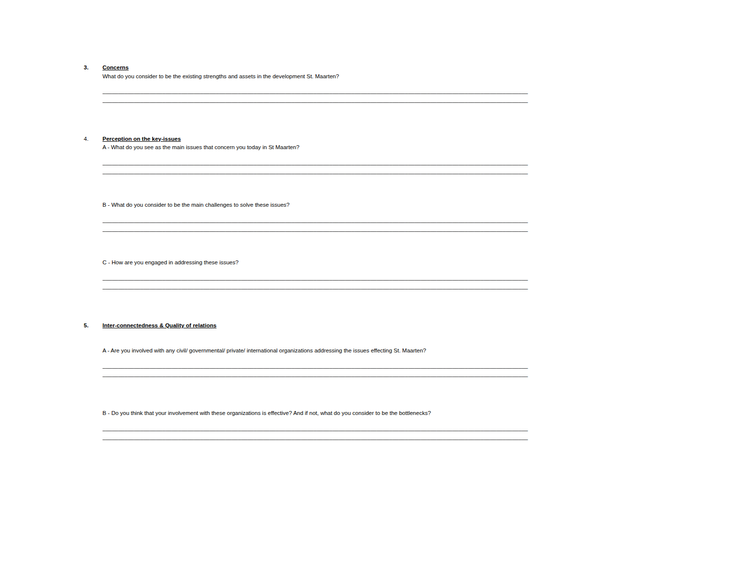3.
Concerns
What do you consider to be the existing strengths and assets in the development St. Maarten?
_______________________________________________________________________________________________________________________________________ _______________________________________________________________________________________________________________________________________
4.
Perception on the key-issues
A - What do you see as the main issues that concern you today in St Maarten?
_______________________________________________________________________________________________________________________________________ _______________________________________________________________________________________________________________________________________
B - What do you consider to be the main challenges to solve these issues?
_______________________________________________________________________________________________________________________________________ _______________________________________________________________________________________________________________________________________
C - How are you engaged in addressing these issues?
_______________________________________________________________________________________________________________________________________ _______________________________________________________________________________________________________________________________________
5.
Inter-connectedness & Quality of relations
A - Are you involved with any civil/ governmental/ private/ international organizations addressing the issues effecting St. Maarten?
_______________________________________________________________________________________________________________________________________ _______________________________________________________________________________________________________________________________________
B - Do you think that your involvement with these organizations is effective? And if not, what do you consider to be the bottlenecks?
_______________________________________________________________________________________________________________________________________ _______________________________________________________________________________________________________________________________________